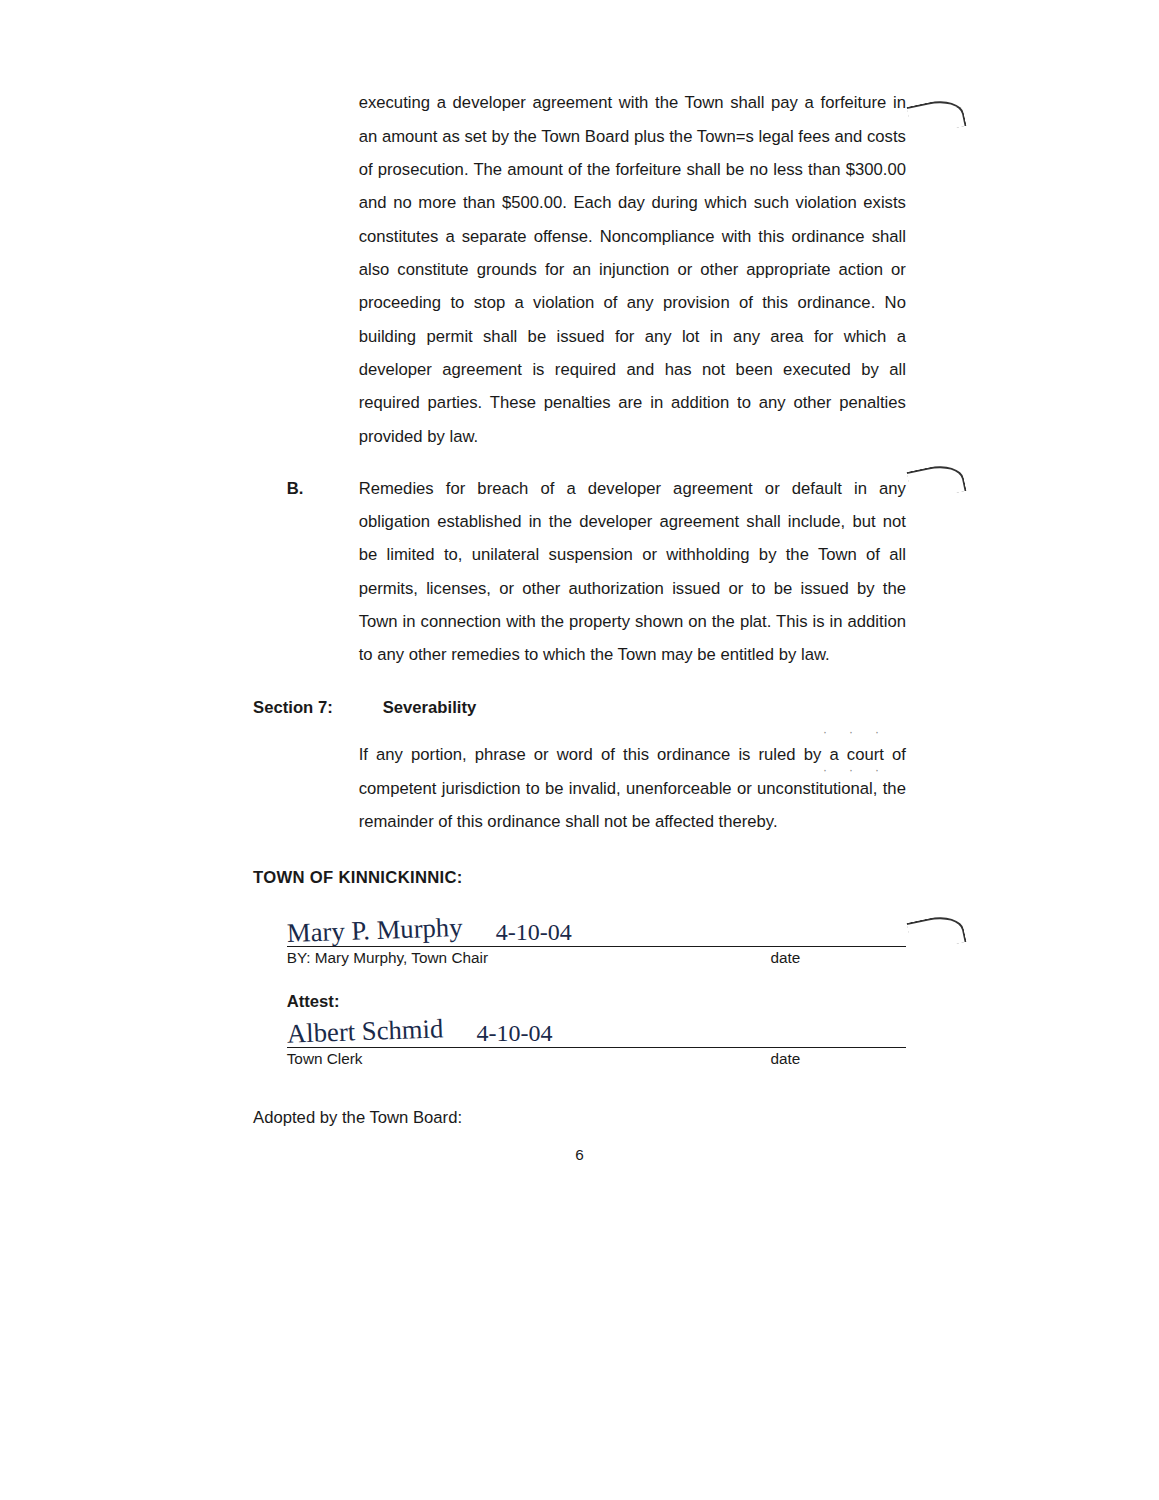executing a developer agreement with the Town shall pay a forfeiture in an amount as set by the Town Board plus the Town=s legal fees and costs of prosecution. The amount of the forfeiture shall be no less than $300.00 and no more than $500.00. Each day during which such violation exists constitutes a separate offense. Noncompliance with this ordinance shall also constitute grounds for an injunction or other appropriate action or proceeding to stop a violation of any provision of this ordinance. No building permit shall be issued for any lot in any area for which a developer agreement is required and has not been executed by all required parties. These penalties are in addition to any other penalties provided by law.
B.
Remedies for breach of a developer agreement or default in any obligation established in the developer agreement shall include, but not be limited to, unilateral suspension or withholding by the Town of all permits, licenses, or other authorization issued or to be issued by the Town in connection with the property shown on the plat. This is in addition to any other remedies to which the Town may be entitled by law.
Section 7: Severability
If any portion, phrase or word of this ordinance is ruled by a court of competent jurisdiction to be invalid, unenforceable or unconstitutional, the remainder of this ordinance shall not be affected thereby.
TOWN OF KINNICKINNIC:
Mary P. Murphy
4-10-04
BY: Mary Murphy, Town Chair
date
Attest:
Albert Schmid
4-10-04
Town Clerk
date
· · ·
· · ·
Adopted by the Town Board:
6